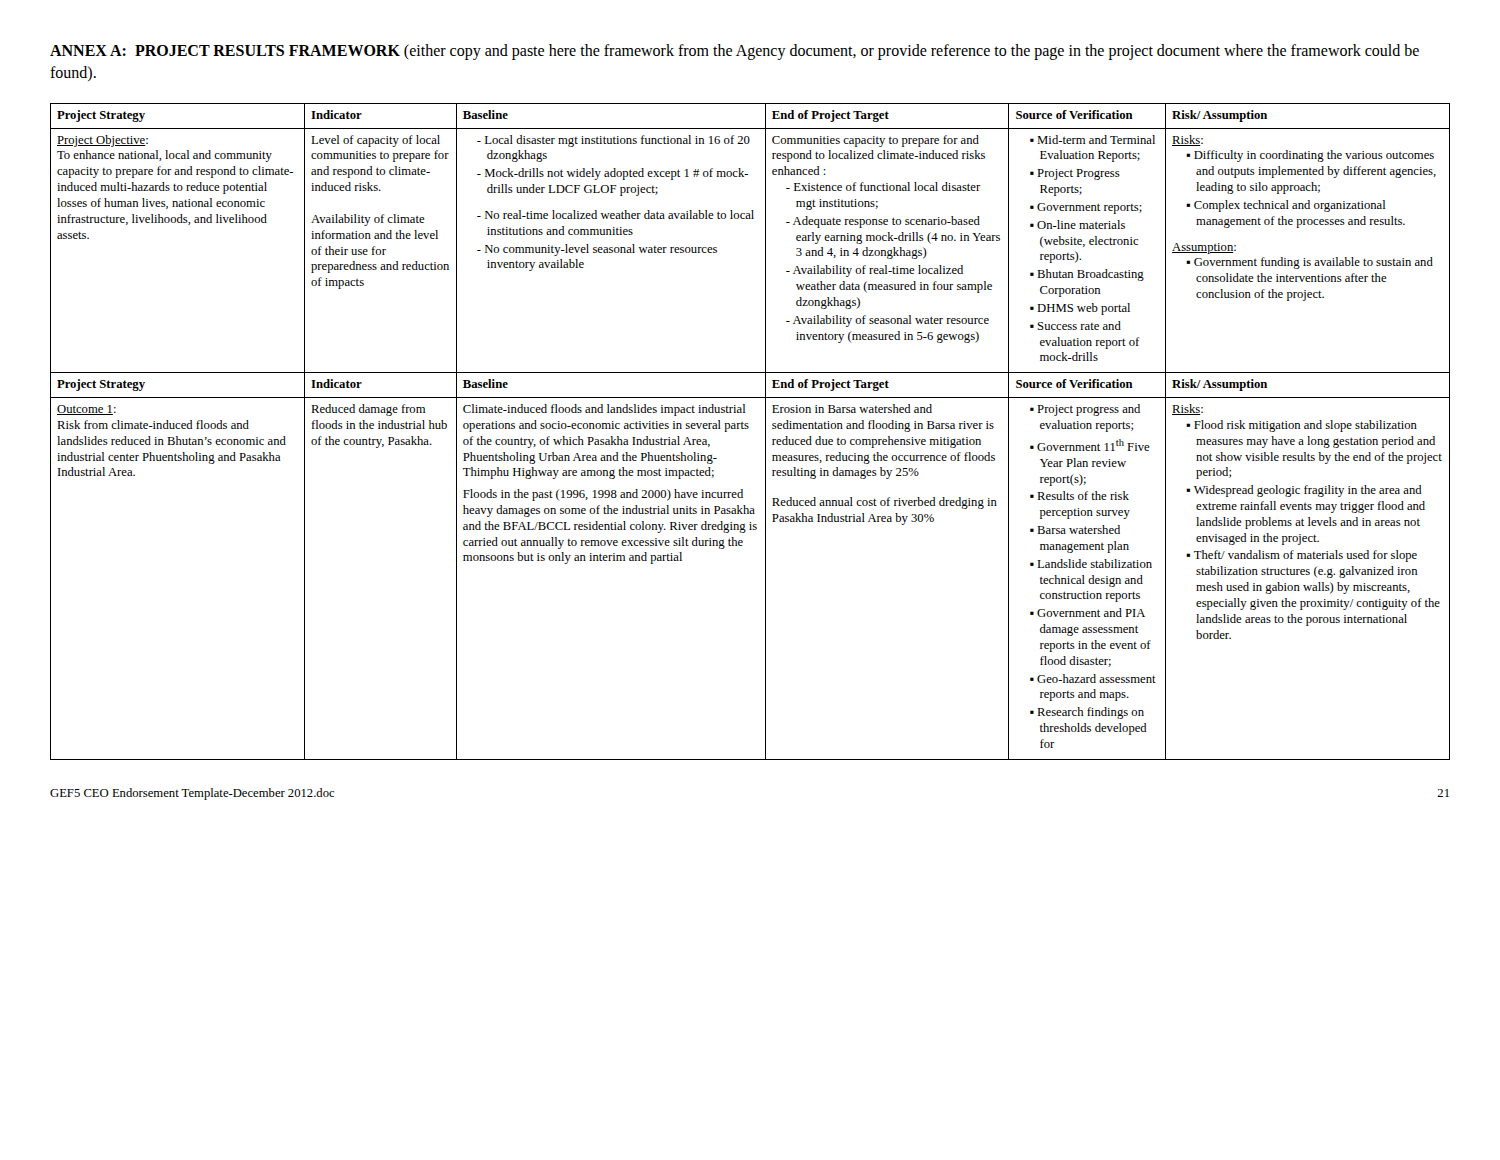ANNEX A: PROJECT RESULTS FRAMEWORK (either copy and paste here the framework from the Agency document, or provide reference to the page in the project document where the framework could be found).
| Project Strategy | Indicator | Baseline | End of Project Target | Source of Verification | Risk/ Assumption |
| --- | --- | --- | --- | --- | --- |
| Project Objective : To enhance national, local and community capacity to prepare for and respond to climate-induced multi-hazards to reduce potential losses of human lives, national economic infrastructure, livelihoods, and livelihood assets. | Level of capacity of local communities to prepare for and respond to climate-induced risks. Availability of climate information and the level of their use for preparedness and reduction of impacts | Local disaster mgt institutions functional in 16 of 20 dzongkhags Mock-drills not widely adopted except 1 # of mock-drills under LDCF GLOF project; No real-time localized weather data available to local institutions and communities No community-level seasonal water resources inventory available | Communities capacity to prepare for and respond to localized climate-induced risks enhanced : Existence of functional local disaster mgt institutions; Adequate response to scenario-based early earning mock-drills (4 no. in Years 3 and 4, in 4 dzongkhags) Availability of real-time localized weather data (measured in four sample dzongkhags) Availability of seasonal water resource inventory (measured in 5-6 gewogs) | Mid-term and Terminal Evaluation Reports; Project Progress Reports; Government reports; On-line materials (website, electronic reports). Bhutan Broadcasting Corporation DHMS web portal Success rate and evaluation report of mock-drills | Risks : Difficulty in coordinating the various outcomes and outputs implemented by different agencies, leading to silo approach; Complex technical and organizational management of the processes and results. Assumption : Government funding is available to sustain and consolidate the interventions after the conclusion of the project. |
| Project Strategy | Indicator | Baseline | End of Project Target | Source of Verification | Risk/ Assumption |
| Outcome 1 : Risk from climate-induced floods and landslides reduced in Bhutan’s economic and industrial center Phuentsholing and Pasakha Industrial Area. | Reduced damage from floods in the industrial hub of the country, Pasakha. | Climate-induced floods and landslides impact industrial operations and socio-economic activities in several parts of the country, of which Pasakha Industrial Area, Phuentsholing Urban Area and the Phuentsholing-Thimphu Highway are among the most impacted; Floods in the past (1996, 1998 and 2000) have incurred heavy damages on some of the industrial units in Pasakha and the BFAL/BCCL residential colony. River dredging is carried out annually to remove excessive silt during the monsoons but is only an interim and partial | Erosion in Barsa watershed and sedimentation and flooding in Barsa river is reduced due to comprehensive mitigation measures, reducing the occurrence of floods resulting in damages by 25% Reduced annual cost of riverbed dredging in Pasakha Industrial Area by 30% | Project progress and evaluation reports; Government 11 th Five Year Plan review report(s); Results of the risk perception survey Barsa watershed management plan Landslide stabilization technical design and construction reports Government and PIA damage assessment reports in the event of flood disaster; Geo-hazard assessment reports and maps. Research findings on thresholds developed for | Risks : Flood risk mitigation and slope stabilization measures may have a long gestation period and not show visible results by the end of the project period; Widespread geologic fragility in the area and extreme rainfall events may trigger flood and landslide problems at levels and in areas not envisaged in the project. Theft/ vandalism of materials used for slope stabilization structures (e.g. galvanized iron mesh used in gabion walls) by miscreants, especially given the proximity/ contiguity of the landslide areas to the porous international border. |
GEF5 CEO Endorsement Template-December 2012.doc 21